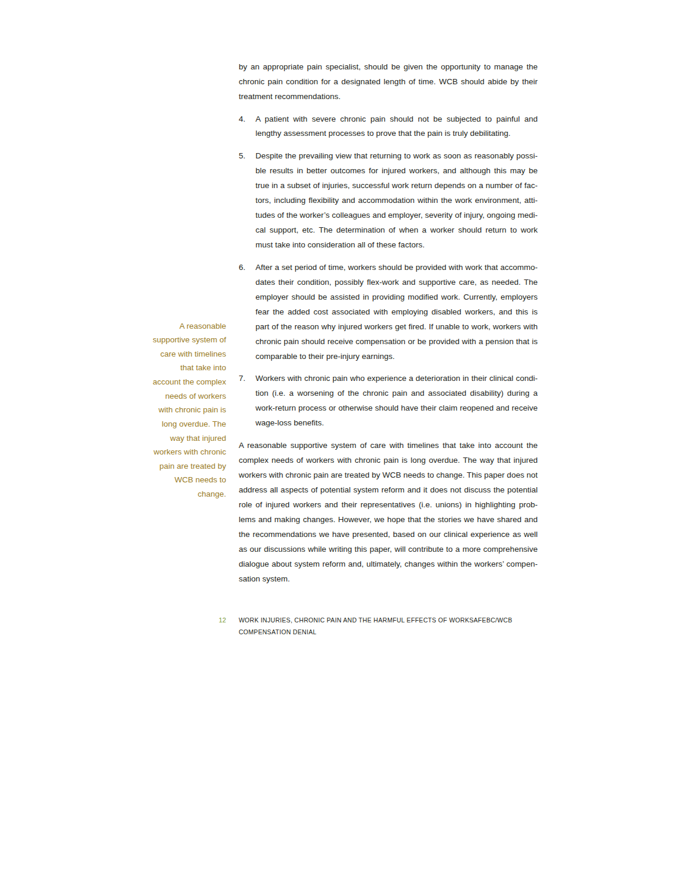A reasonable supportive system of care with timelines that take into account the complex needs of workers with chronic pain is long overdue. The way that injured workers with chronic pain are treated by WCB needs to change.
by an appropriate pain specialist, should be given the opportunity to manage the chronic pain condition for a designated length of time. WCB should abide by their treatment recommendations.
4. A patient with severe chronic pain should not be subjected to painful and lengthy assessment processes to prove that the pain is truly debilitating.
5. Despite the prevailing view that returning to work as soon as reasonably possible results in better outcomes for injured workers, and although this may be true in a subset of injuries, successful work return depends on a number of factors, including flexibility and accommodation within the work environment, attitudes of the worker’s colleagues and employer, severity of injury, ongoing medical support, etc. The determination of when a worker should return to work must take into consideration all of these factors.
6. After a set period of time, workers should be provided with work that accommodates their condition, possibly flex-work and supportive care, as needed. The employer should be assisted in providing modified work. Currently, employers fear the added cost associated with employing disabled workers, and this is part of the reason why injured workers get fired. If unable to work, workers with chronic pain should receive compensation or be provided with a pension that is comparable to their pre-injury earnings.
7. Workers with chronic pain who experience a deterioration in their clinical condition (i.e. a worsening of the chronic pain and associated disability) during a work-return process or otherwise should have their claim reopened and receive wage-loss benefits.
A reasonable supportive system of care with timelines that take into account the complex needs of workers with chronic pain is long overdue. The way that injured workers with chronic pain are treated by WCB needs to change. This paper does not address all aspects of potential system reform and it does not discuss the potential role of injured workers and their representatives (i.e. unions) in highlighting problems and making changes. However, we hope that the stories we have shared and the recommendations we have presented, based on our clinical experience as well as our discussions while writing this paper, will contribute to a more comprehensive dialogue about system reform and, ultimately, changes within the workers’ compensation system.
12
Work Injuries, Chronic Pain and the Harmful Effects of WorkSafeBC/WCB Compensation Denial